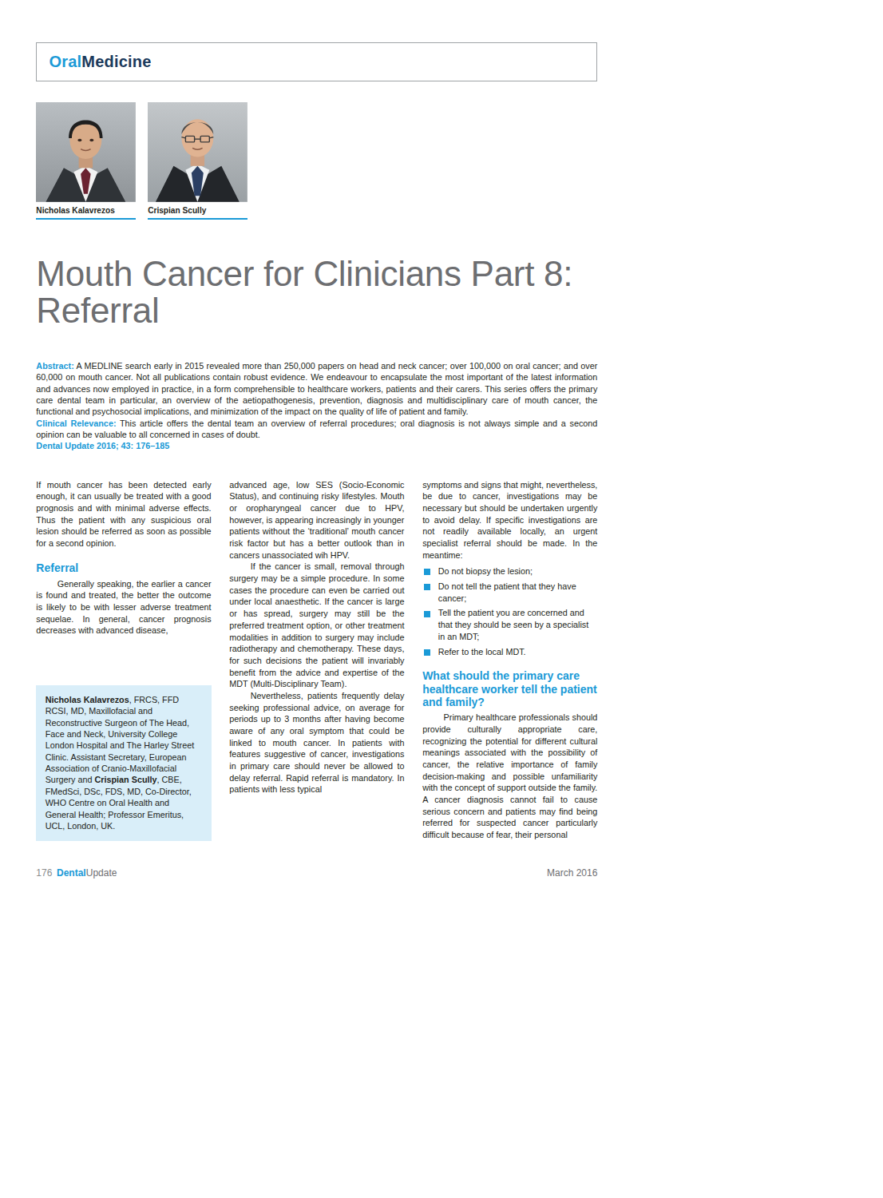Oral Medicine
Nicholas Kalavrezos
Crispian Scully
Mouth Cancer for Clinicians Part 8:
Referral
Abstract: A MEDLINE search early in 2015 revealed more than 250,000 papers on head and neck cancer; over 100,000 on oral cancer; and over 60,000 on mouth cancer. Not all publications contain robust evidence. We endeavour to encapsulate the most important of the latest information and advances now employed in practice, in a form comprehensible to healthcare workers, patients and their carers. This series offers the primary care dental team in particular, an overview of the aetiopathogenesis, prevention, diagnosis and multidisciplinary care of mouth cancer, the functional and psychosocial implications, and minimization of the impact on the quality of life of patient and family.
Clinical Relevance: This article offers the dental team an overview of referral procedures; oral diagnosis is not always simple and a second opinion can be valuable to all concerned in cases of doubt.
Dental Update 2016; 43: 176–185
If mouth cancer has been detected early enough, it can usually be treated with a good prognosis and with minimal adverse effects. Thus the patient with any suspicious oral lesion should be referred as soon as possible for a second opinion.
Referral
Generally speaking, the earlier a cancer is found and treated, the better the outcome is likely to be with lesser adverse treatment sequelae. In general, cancer prognosis decreases with advanced disease,
Nicholas Kalavrezos, FRCS, FFD RCSI, MD, Maxillofacial and Reconstructive Surgeon of The Head, Face and Neck, University College London Hospital and The Harley Street Clinic. Assistant Secretary, European Association of Cranio-Maxillofacial Surgery and Crispian Scully, CBE, FMedSci, DSc, FDS, MD, Co-Director, WHO Centre on Oral Health and General Health; Professor Emeritus, UCL, London, UK.
advanced age, low SES (Socio-Economic Status), and continuing risky lifestyles. Mouth or oropharyngeal cancer due to HPV, however, is appearing increasingly in younger patients without the ‘traditional’ mouth cancer risk factor but has a better outlook than in cancers unassociated wih HPV.
If the cancer is small, removal through surgery may be a simple procedure. In some cases the procedure can even be carried out under local anaesthetic. If the cancer is large or has spread, surgery may still be the preferred treatment option, or other treatment modalities in addition to surgery may include radiotherapy and chemotherapy. These days, for such decisions the patient will invariably benefit from the advice and expertise of the MDT (Multi-Disciplinary Team).
Nevertheless, patients frequently delay seeking professional advice, on average for periods up to 3 months after having become aware of any oral symptom that could be linked to mouth cancer. In patients with features suggestive of cancer, investigations in primary care should never be allowed to delay referral. Rapid referral is mandatory. In patients with less typical
symptoms and signs that might, nevertheless, be due to cancer, investigations may be necessary but should be undertaken urgently to avoid delay. If specific investigations are not readily available locally, an urgent specialist referral should be made. In the meantime:
Do not biopsy the lesion;
Do not tell the patient that they have cancer;
Tell the patient you are concerned and that they should be seen by a specialist in an MDT;
Refer to the local MDT.
What should the primary care healthcare worker tell the patient and family?
Primary healthcare professionals should provide culturally appropriate care, recognizing the potential for different cultural meanings associated with the possibility of cancer, the relative importance of family decision-making and possible unfamiliarity with the concept of support outside the family. A cancer diagnosis cannot fail to cause serious concern and patients may find being referred for suspected cancer particularly difficult because of fear, their personal
176 Dental Update
March 2016